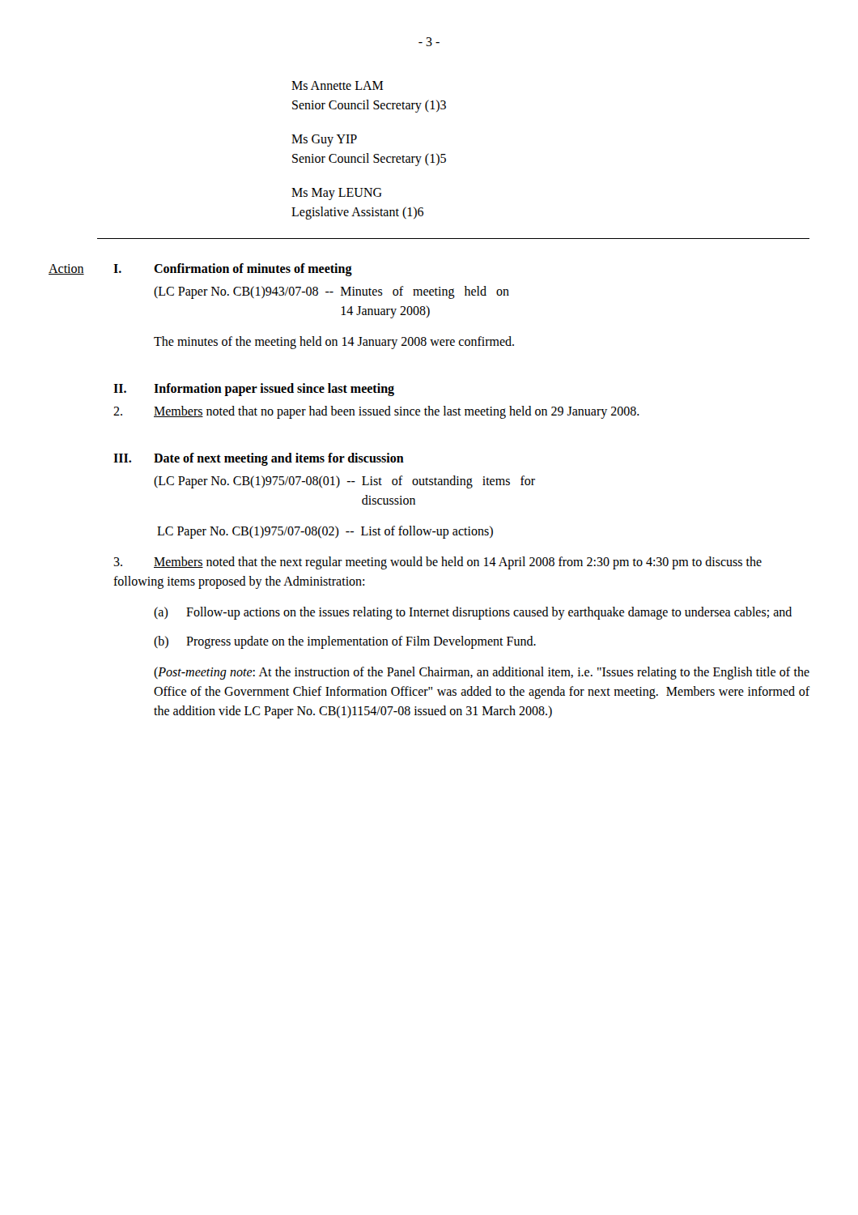- 3 -
Ms Annette LAM
Senior Council Secretary (1)3
Ms Guy YIP
Senior Council Secretary (1)5
Ms May LEUNG
Legislative Assistant (1)6
Action
I. Confirmation of minutes of meeting
| (LC Paper No. CB(1)943/07-08 | -- | Minutes of meeting held on 14 January 2008) |
The minutes of the meeting held on 14 January 2008 were confirmed.
II. Information paper issued since last meeting
2. Members noted that no paper had been issued since the last meeting held on 29 January 2008.
III. Date of next meeting and items for discussion
| (LC Paper No. CB(1)975/07-08(01) | -- | List of outstanding items for discussion |
| LC Paper No. CB(1)975/07-08(02) | -- | List of follow-up actions) |
3. Members noted that the next regular meeting would be held on 14 April 2008 from 2:30 pm to 4:30 pm to discuss the following items proposed by the Administration:
(a) Follow-up actions on the issues relating to Internet disruptions caused by earthquake damage to undersea cables; and
(b) Progress update on the implementation of Film Development Fund.
(Post-meeting note: At the instruction of the Panel Chairman, an additional item, i.e. "Issues relating to the English title of the Office of the Government Chief Information Officer" was added to the agenda for next meeting. Members were informed of the addition vide LC Paper No. CB(1)1154/07-08 issued on 31 March 2008.)